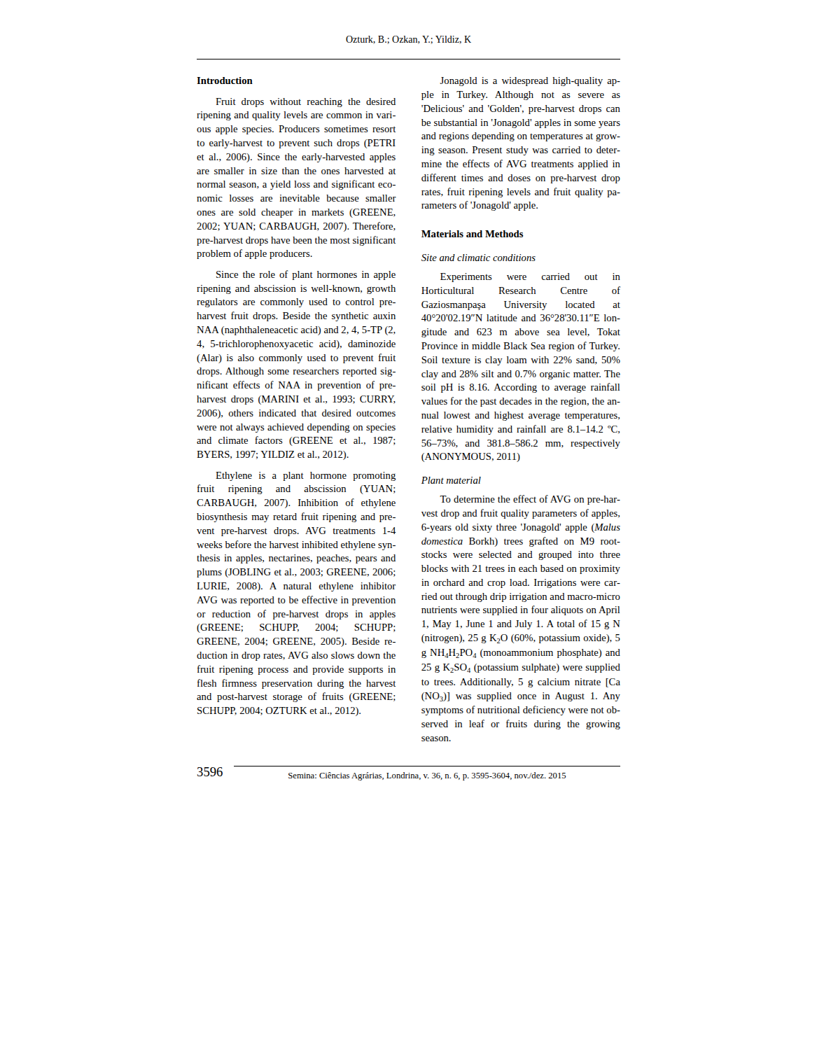Ozturk, B.; Ozkan, Y.; Yildiz, K
Introduction
Fruit drops without reaching the desired ripening and quality levels are common in various apple species. Producers sometimes resort to early-harvest to prevent such drops (PETRI et al., 2006). Since the early-harvested apples are smaller in size than the ones harvested at normal season, a yield loss and significant economic losses are inevitable because smaller ones are sold cheaper in markets (GREENE, 2002; YUAN; CARBAUGH, 2007). Therefore, pre-harvest drops have been the most significant problem of apple producers.
Since the role of plant hormones in apple ripening and abscission is well-known, growth regulators are commonly used to control pre-harvest fruit drops. Beside the synthetic auxin NAA (naphthaleneacetic acid) and 2, 4, 5-TP (2, 4, 5-trichlorophenoxyacetic acid), daminozide (Alar) is also commonly used to prevent fruit drops. Although some researchers reported significant effects of NAA in prevention of pre-harvest drops (MARINI et al., 1993; CURRY, 2006), others indicated that desired outcomes were not always achieved depending on species and climate factors (GREENE et al., 1987; BYERS, 1997; YILDIZ et al., 2012).
Ethylene is a plant hormone promoting fruit ripening and abscission (YUAN; CARBAUGH, 2007). Inhibition of ethylene biosynthesis may retard fruit ripening and prevent pre-harvest drops. AVG treatments 1-4 weeks before the harvest inhibited ethylene synthesis in apples, nectarines, peaches, pears and plums (JOBLING et al., 2003; GREENE, 2006; LURIE, 2008). A natural ethylene inhibitor AVG was reported to be effective in prevention or reduction of pre-harvest drops in apples (GREENE; SCHUPP, 2004; SCHUPP; GREENE, 2004; GREENE, 2005). Beside reduction in drop rates, AVG also slows down the fruit ripening process and provide supports in flesh firmness preservation during the harvest and post-harvest storage of fruits (GREENE; SCHUPP, 2004; OZTURK et al., 2012).
Jonagold is a widespread high-quality apple in Turkey. Although not as severe as 'Delicious' and 'Golden', pre-harvest drops can be substantial in 'Jonagold' apples in some years and regions depending on temperatures at growing season. Present study was carried to determine the effects of AVG treatments applied in different times and doses on pre-harvest drop rates, fruit ripening levels and fruit quality parameters of 'Jonagold' apple.
Materials and Methods
Site and climatic conditions
Experiments were carried out in Horticultural Research Centre of Gaziosmanpaşa University located at 40°20'02.19″N latitude and 36°28'30.11″E longitude and 623 m above sea level, Tokat Province in middle Black Sea region of Turkey. Soil texture is clay loam with 22% sand, 50% clay and 28% silt and 0.7% organic matter. The soil pH is 8.16. According to average rainfall values for the past decades in the region, the annual lowest and highest average temperatures, relative humidity and rainfall are 8.1–14.2 ºC, 56–73%, and 381.8–586.2 mm, respectively (ANONYMOUS, 2011)
Plant material
To determine the effect of AVG on pre-harvest drop and fruit quality parameters of apples, 6-years old sixty three 'Jonagold' apple (Malus domestica Borkh) trees grafted on M9 rootstocks were selected and grouped into three blocks with 21 trees in each based on proximity in orchard and crop load. Irrigations were carried out through drip irrigation and macro-micro nutrients were supplied in four aliquots on April 1, May 1, June 1 and July 1. A total of 15 g N (nitrogen), 25 g K2O (60%, potassium oxide), 5 g NH4H2PO4 (monoammonium phosphate) and 25 g K2SO4 (potassium sulphate) were supplied to trees. Additionally, 5 g calcium nitrate [Ca (NO3)] was supplied once in August 1. Any symptoms of nutritional deficiency were not observed in leaf or fruits during the growing season.
3596
Semina: Ciências Agrárias, Londrina, v. 36, n. 6, p. 3595-3604, nov./dez. 2015